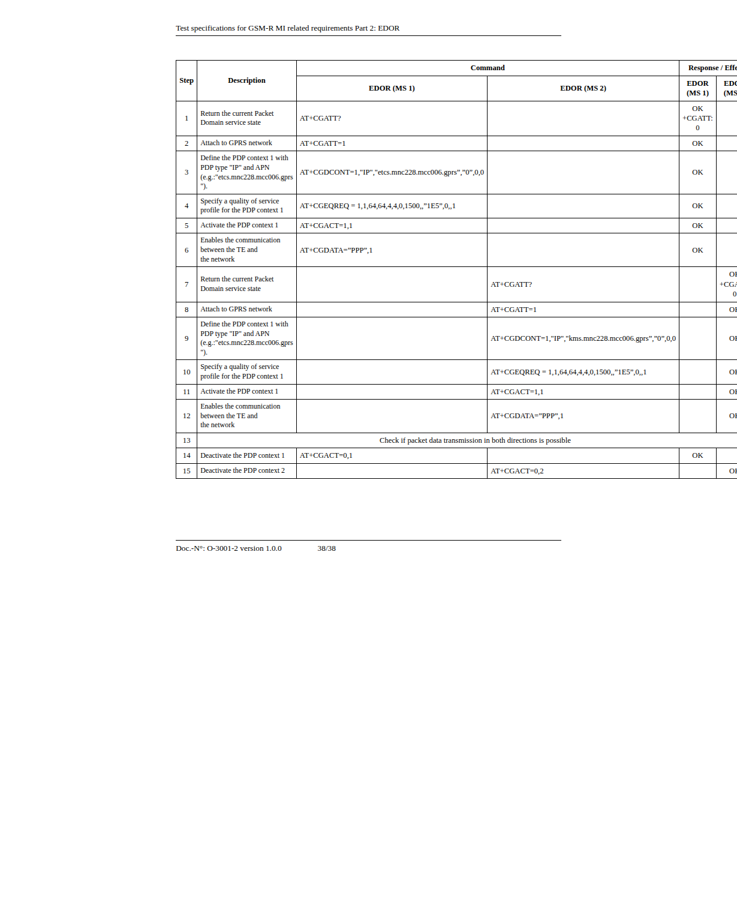Test specifications for GSM-R MI related requirements Part 2: EDOR
| Step | Description | Command | Response / Effect |
| --- | --- | --- | --- |
| EDOR (MS 1) | EDOR (MS 2) | EDOR (MS 1) | EDOR (MS 2) |
| 1 | Return the current Packet Domain service state | AT+CGATT? | | OK +CGATT: 0 | |
| 2 | Attach to GPRS network | AT+CGATT=1 | | OK | |
| 3 | Define the PDP context 1 with PDP type "IP" and APN (e.g.:"etcs.mnc228.mcc006.gprs "). | AT+CGDCONT=1,"IP","etcs.mnc228.mcc006.gprs”,”0”,0,0 | | OK | |
| 4 | Specify a quality of service profile for the PDP context 1 | AT+CGEQREQ = 1,1,64,64,4,4,0,1500,,”1E5”,0,,1 | | OK | |
| 5 | Activate the PDP context 1 | AT+CGACT=1,1 | | OK | |
| 6 | Enables the communication between the TE and the network | AT+CGDATA=”PPP”,1 | | OK | |
| 7 | Return the current Packet Domain service state | | AT+CGATT? | | OK +CGATT: 0 |
| 8 | Attach to GPRS network | | AT+CGATT=1 | | OK |
| 9 | Define the PDP context 1 with PDP type "IP" and APN (e.g.:"etcs.mnc228.mcc006.gprs "). | | AT+CGDCONT=1,"IP","kms.mnc228.mcc006.gprs”,”0”,0,0 | | OK |
| 10 | Specify a quality of service profile for the PDP context 1 | | AT+CGEQREQ = 1,1,64,64,4,4,0,1500,,”1E5”,0,,1 | | OK |
| 11 | Activate the PDP context 1 | | AT+CGACT=1,1 | | OK |
| 12 | Enables the communication between the TE and the network | | AT+CGDATA=”PPP”,1 | | OK |
| 13 | Check if packet data transmission in both directions is possible |
| 14 | Deactivate the PDP context 1 | AT+CGACT=0,1 | | OK | |
| 15 | Deactivate the PDP context 2 | | AT+CGACT=0,2 | | OK |
Doc.-N°: O-3001-2 version 1.0.0 38/38